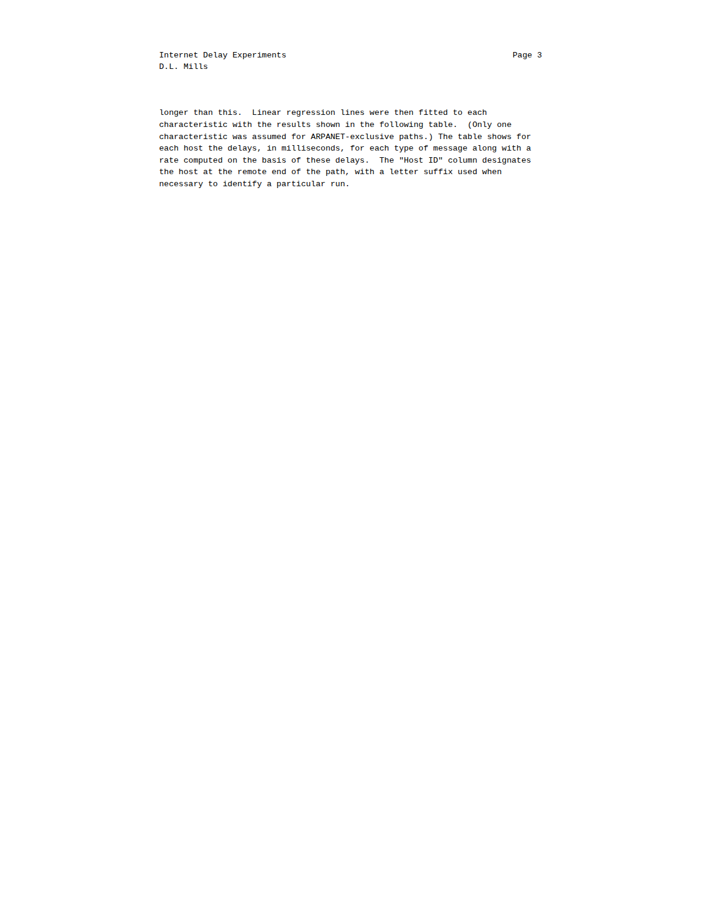Internet Delay Experiments D.L. Mills
Page 3
longer than this. Linear regression lines were then fitted to each characteristic with the results shown in the following table. (Only one characteristic was assumed for ARPANET-exclusive paths.) The table shows for each host the delays, in milliseconds, for each type of message along with a rate computed on the basis of these delays. The "Host ID" column designates the host at the remote end of the path, with a letter suffix used when necessary to identify a particular run.